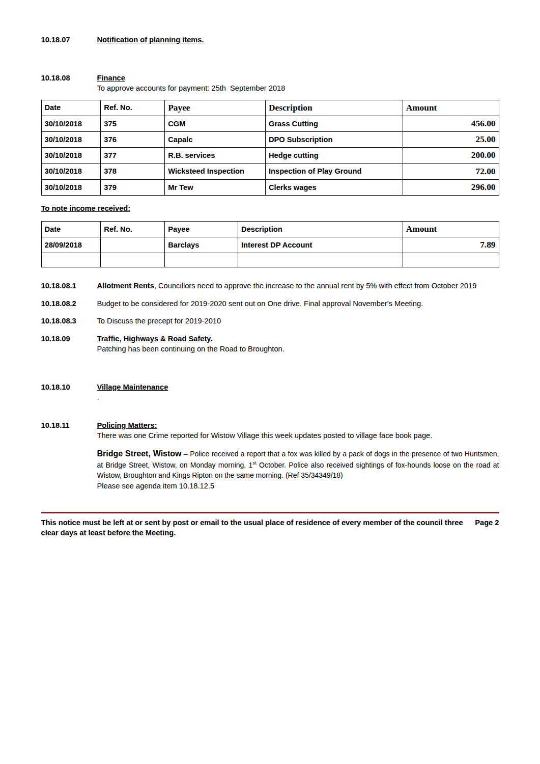10.18.07
Notification of planning items.
10.18.08
Finance
To approve accounts for payment: 25th September 2018
| Date | Ref. No. | Payee | Description | Amount |
| --- | --- | --- | --- | --- |
| 30/10/2018 | 375 | CGM | Grass Cutting | 456.00 |
| 30/10/2018 | 376 | Capalc | DPO Subscription | 25.00 |
| 30/10/2018 | 377 | R.B. services | Hedge cutting | 200.00 |
| 30/10/2018 | 378 | Wicksteed Inspection | Inspection of Play Ground | 72.00 |
| 30/10/2018 | 379 | Mr Tew | Clerks wages | 296.00 |
To note income received:
| Date | Ref. No. | Payee | Description | Amount |
| --- | --- | --- | --- | --- |
| 28/09/2018 | | Barclays | Interest DP Account | 7.89 |
10.18.08.1
Allotment Rents, Councillors need to approve the increase to the annual rent by 5% with effect from October 2019
10.18.08.2
Budget to be considered for 2019-2020 sent out on One drive. Final approval November's Meeting.
10.18.08.3
To Discuss the precept for 2019-2010
10.18.09
Traffic, Highways & Road Safety.
Patching has been continuing on the Road to Broughton.
10.18.10
Village Maintenance
.
10.18.11
Policing Matters:
There was one Crime reported for Wistow Village this week updates posted to village face book page.
Bridge Street, Wistow – Police received a report that a fox was killed by a pack of dogs in the presence of two Huntsmen, at Bridge Street, Wistow, on Monday morning, 1st October. Police also received sightings of fox-hounds loose on the road at Wistow, Broughton and Kings Ripton on the same morning. (Ref 35/34349/18)
Please see agenda item 10.18.12.5
This notice must be left at or sent by post or email to the usual place of residence of every member of the council three clear days at least before the Meeting.
Page 2